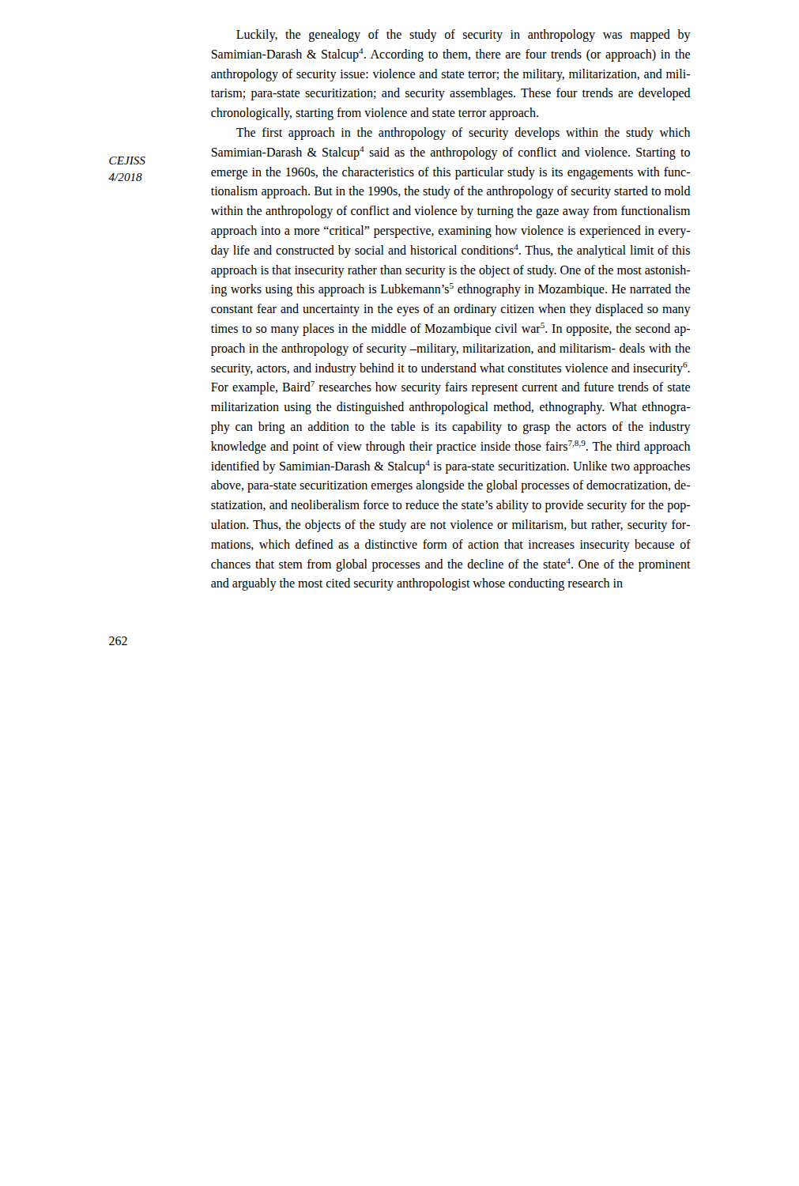CEJISS
4/2018
Luckily, the genealogy of the study of security in anthropology was mapped by Samimian-Darash & Stalcup4. According to them, there are four trends (or approach) in the anthropology of security issue: violence and state terror; the military, militarization, and militarism; para-state securitization; and security assemblages. These four trends are developed chronologically, starting from violence and state terror approach.
The first approach in the anthropology of security develops within the study which Samimian-Darash & Stalcup4 said as the anthropology of conflict and violence. Starting to emerge in the 1960s, the characteristics of this particular study is its engagements with functionalism approach. But in the 1990s, the study of the anthropology of security started to mold within the anthropology of conflict and violence by turning the gaze away from functionalism approach into a more “critical” perspective, examining how violence is experienced in everyday life and constructed by social and historical conditions4. Thus, the analytical limit of this approach is that insecurity rather than security is the object of study. One of the most astonishing works using this approach is Lubkemann’s5 ethnography in Mozambique. He narrated the constant fear and uncertainty in the eyes of an ordinary citizen when they displaced so many times to so many places in the middle of Mozambique civil war5. In opposite, the second approach in the anthropology of security –military, militarization, and militarism- deals with the security, actors, and industry behind it to understand what constitutes violence and insecurity6. For example, Baird7 researches how security fairs represent current and future trends of state militarization using the distinguished anthropological method, ethnography. What ethnography can bring an addition to the table is its capability to grasp the actors of the industry knowledge and point of view through their practice inside those fairs7,8,9. The third approach identified by Samimian-Darash & Stalcup4 is para-state securitization. Unlike two approaches above, para-state securitization emerges alongside the global processes of democratization, de-statization, and neoliberalism force to reduce the state’s ability to provide security for the population. Thus, the objects of the study are not violence or militarism, but rather, security formations, which defined as a distinctive form of action that increases insecurity because of chances that stem from global processes and the decline of the state4. One of the prominent and arguably the most cited security anthropologist whose conducting research in
262